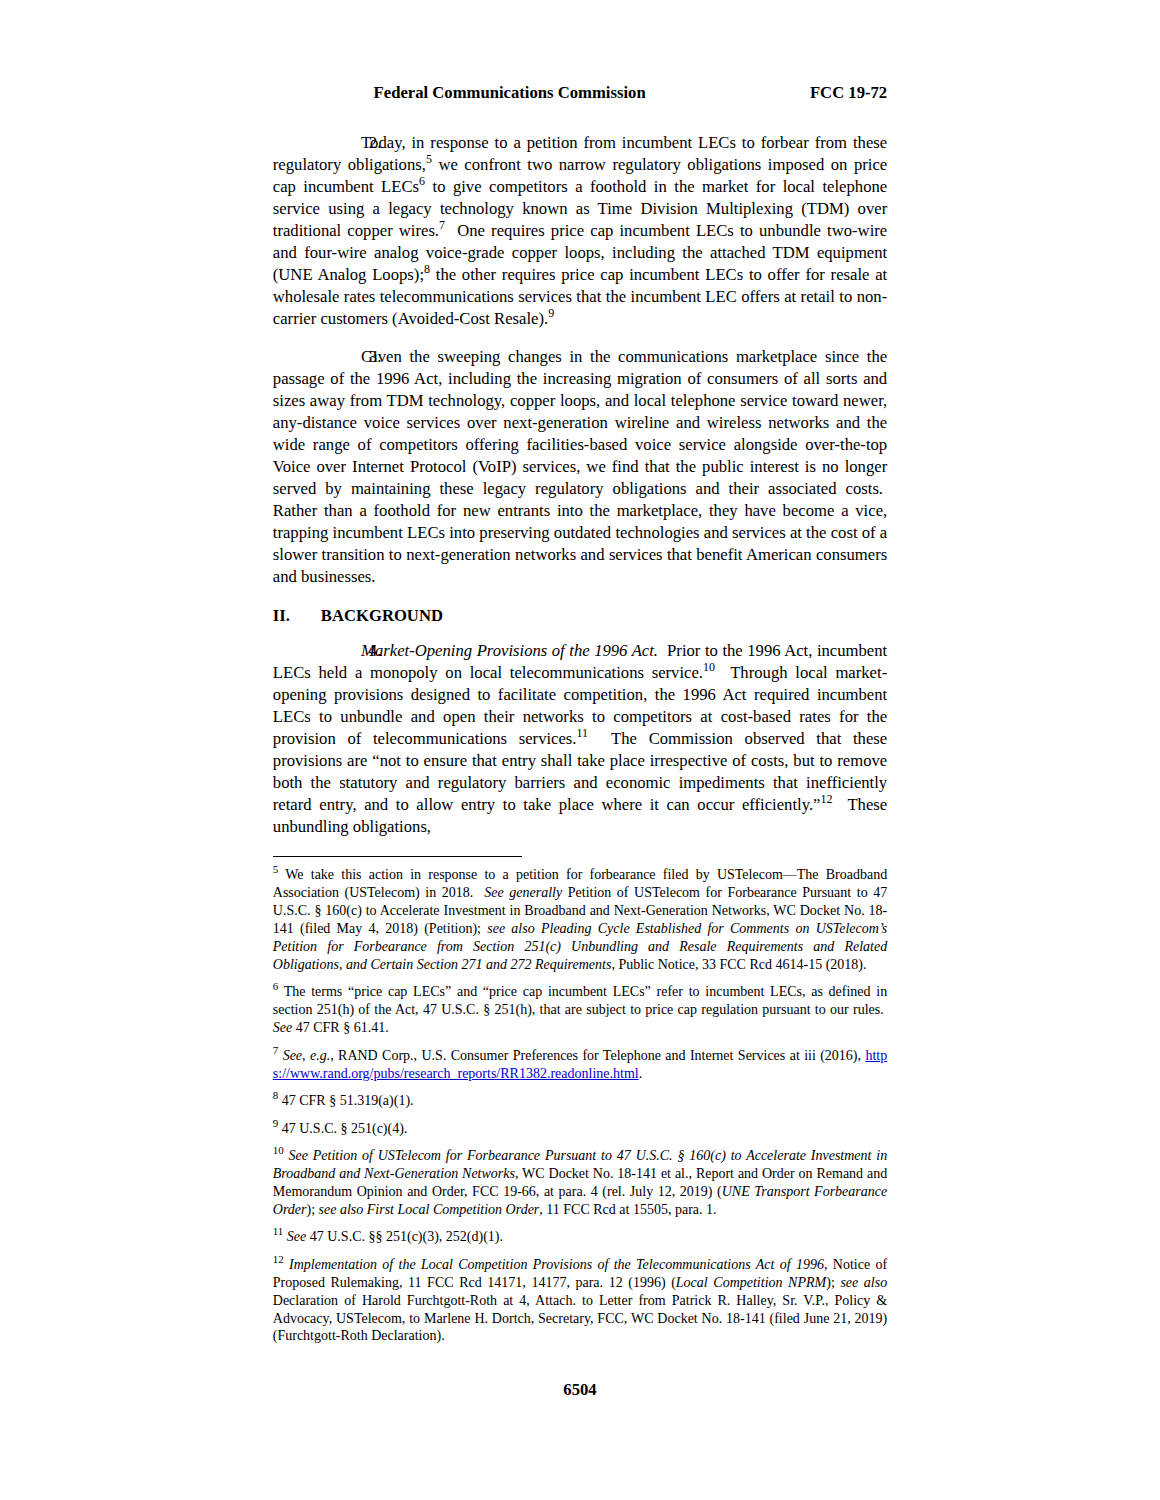Federal Communications Commission FCC 19-72
2. Today, in response to a petition from incumbent LECs to forbear from these regulatory obligations,5 we confront two narrow regulatory obligations imposed on price cap incumbent LECs6 to give competitors a foothold in the market for local telephone service using a legacy technology known as Time Division Multiplexing (TDM) over traditional copper wires.7 One requires price cap incumbent LECs to unbundle two-wire and four-wire analog voice-grade copper loops, including the attached TDM equipment (UNE Analog Loops);8 the other requires price cap incumbent LECs to offer for resale at wholesale rates telecommunications services that the incumbent LEC offers at retail to non-carrier customers (Avoided-Cost Resale).9
3. Given the sweeping changes in the communications marketplace since the passage of the 1996 Act, including the increasing migration of consumers of all sorts and sizes away from TDM technology, copper loops, and local telephone service toward newer, any-distance voice services over next-generation wireline and wireless networks and the wide range of competitors offering facilities-based voice service alongside over-the-top Voice over Internet Protocol (VoIP) services, we find that the public interest is no longer served by maintaining these legacy regulatory obligations and their associated costs. Rather than a foothold for new entrants into the marketplace, they have become a vice, trapping incumbent LECs into preserving outdated technologies and services at the cost of a slower transition to next-generation networks and services that benefit American consumers and businesses.
II. BACKGROUND
4. Market-Opening Provisions of the 1996 Act. Prior to the 1996 Act, incumbent LECs held a monopoly on local telecommunications service.10 Through local market-opening provisions designed to facilitate competition, the 1996 Act required incumbent LECs to unbundle and open their networks to competitors at cost-based rates for the provision of telecommunications services.11 The Commission observed that these provisions are “not to ensure that entry shall take place irrespective of costs, but to remove both the statutory and regulatory barriers and economic impediments that inefficiently retard entry, and to allow entry to take place where it can occur efficiently.”12 These unbundling obligations,
5 We take this action in response to a petition for forbearance filed by USTelecom—The Broadband Association (USTelecom) in 2018. See generally Petition of USTelecom for Forbearance Pursuant to 47 U.S.C. § 160(c) to Accelerate Investment in Broadband and Next-Generation Networks, WC Docket No. 18-141 (filed May 4, 2018) (Petition); see also Pleading Cycle Established for Comments on USTelecom’s Petition for Forbearance from Section 251(c) Unbundling and Resale Requirements and Related Obligations, and Certain Section 271 and 272 Requirements, Public Notice, 33 FCC Rcd 4614-15 (2018).
6 The terms “price cap LECs” and “price cap incumbent LECs” refer to incumbent LECs, as defined in section 251(h) of the Act, 47 U.S.C. § 251(h), that are subject to price cap regulation pursuant to our rules. See 47 CFR § 61.41.
7 See, e.g., RAND Corp., U.S. Consumer Preferences for Telephone and Internet Services at iii (2016), https://www.rand.org/pubs/research_reports/RR1382.readonline.html.
8 47 CFR § 51.319(a)(1).
9 47 U.S.C. § 251(c)(4).
10 See Petition of USTelecom for Forbearance Pursuant to 47 U.S.C. § 160(c) to Accelerate Investment in Broadband and Next-Generation Networks, WC Docket No. 18-141 et al., Report and Order on Remand and Memorandum Opinion and Order, FCC 19-66, at para. 4 (rel. July 12, 2019) (UNE Transport Forbearance Order); see also First Local Competition Order, 11 FCC Rcd at 15505, para. 1.
11 See 47 U.S.C. §§ 251(c)(3), 252(d)(1).
12 Implementation of the Local Competition Provisions of the Telecommunications Act of 1996, Notice of Proposed Rulemaking, 11 FCC Rcd 14171, 14177, para. 12 (1996) (Local Competition NPRM); see also Declaration of Harold Furchtgott-Roth at 4, Attach. to Letter from Patrick R. Halley, Sr. V.P., Policy & Advocacy, USTelecom, to Marlene H. Dortch, Secretary, FCC, WC Docket No. 18-141 (filed June 21, 2019) (Furchtgott-Roth Declaration).
6504